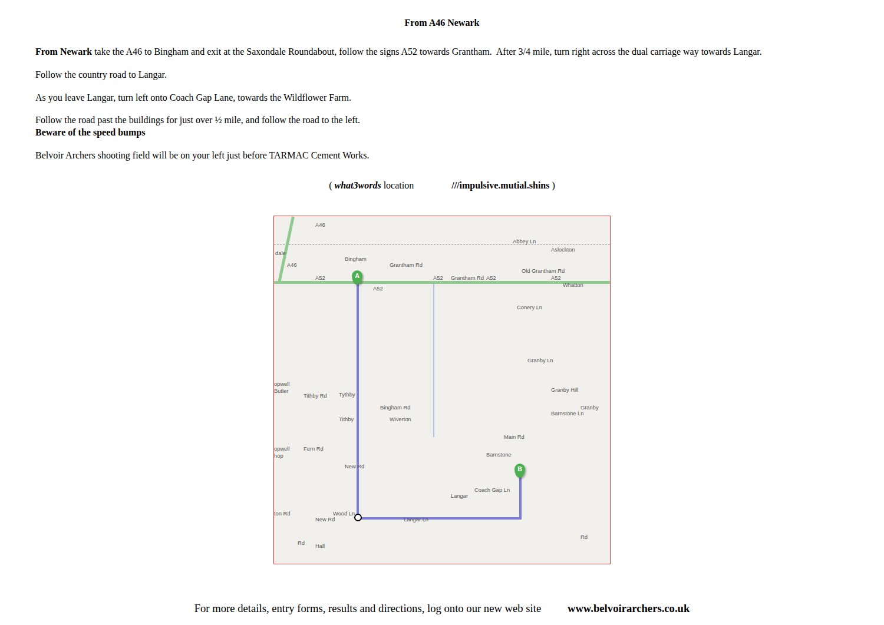From A46 Newark
From Newark take the A46 to Bingham and exit at the Saxondale Roundabout, follow the signs A52 towards Grantham. After 3/4 mile, turn right across the dual carriage way towards Langar.
Follow the country road to Langar.
As you leave Langar, turn left onto Coach Gap Lane, towards the Wildflower Farm.
Follow the road past the buildings for just over ½ mile, and follow the road to the left.
Beware of the speed bumps
Belvoir Archers shooting field will be on your left just before TARMAC Cement Works.
( what3words location ///impulsive.mutial.shins )
A
B
dale Bingham Grantham Rd A52 Grantham Rd A52 A52 A52 A52 A46 A46 Abbey Ln Aslockton Old Grantham Rd Whatton Conery Ln Granby Ln Granby Hill Granby Barnstone Ln Su opwell Butler Tithby Rd Tythby Tithby Wiverton Bingham Rd opwell hop Fern Rd New Rd Main Rd Barnstone Langar Coach Gap Ln Langar Ln New Rd Wood Ln ton Rd Rd Hall Rd
For more details, entry forms, results and directions, log onto our new web site www.belvoirarchers.co.uk